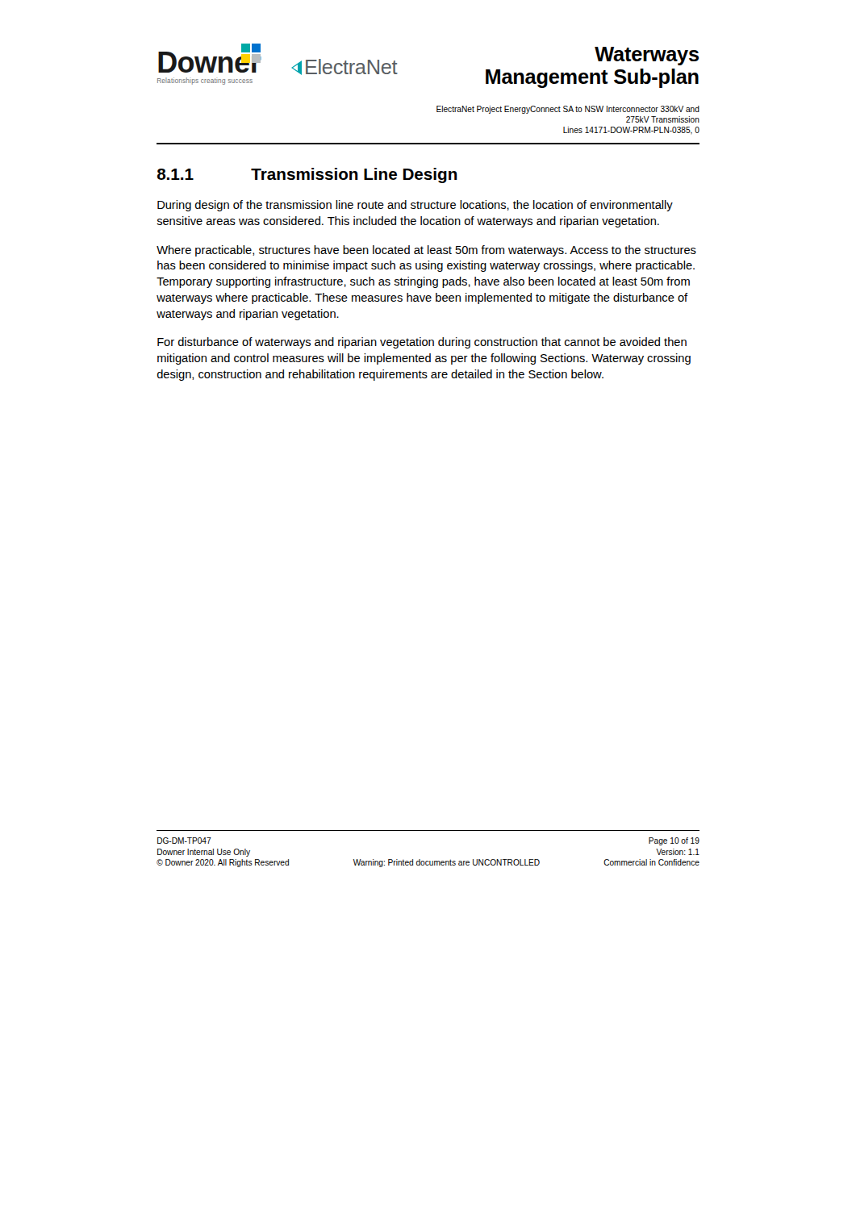Downer
Relationships creating success
ElectraNet
Waterways
Management Sub-plan
ElectraNet Project EnergyConnect SA to NSW Interconnector 330kV and 275kV Transmission
Lines 14171-DOW-PRM-PLN-0385, 0
8.1.1 Transmission Line Design
During design of the transmission line route and structure locations, the location of environmentally sensitive areas was considered. This included the location of waterways and riparian vegetation.
Where practicable, structures have been located at least 50m from waterways. Access to the structures has been considered to minimise impact such as using existing waterway crossings, where practicable. Temporary supporting infrastructure, such as stringing pads, have also been located at least 50m from waterways where practicable. These measures have been implemented to mitigate the disturbance of waterways and riparian vegetation.
For disturbance of waterways and riparian vegetation during construction that cannot be avoided then mitigation and control measures will be implemented as per the following Sections. Waterway crossing design, construction and rehabilitation requirements are detailed in the Section below.
DG-DM-TP047
Page 10 of 19
Downer Internal Use Only
Version: 1.1
© Downer 2020. All Rights Reserved
Warning: Printed documents are UNCONTROLLED
Commercial in Confidence